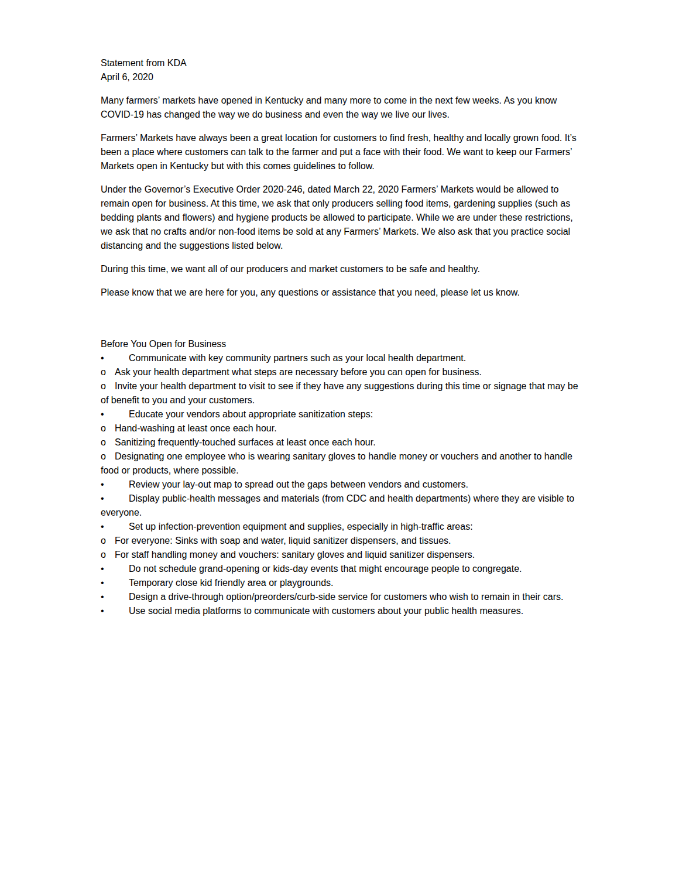Statement from KDA
April 6, 2020
Many farmers’ markets have opened in Kentucky and many more to come in the next few weeks. As you know COVID-19 has changed the way we do business and even the way we live our lives.
Farmers’ Markets have always been a great location for customers to find fresh, healthy and locally grown food. It’s been a place where customers can talk to the farmer and put a face with their food. We want to keep our Farmers’ Markets open in Kentucky but with this comes guidelines to follow.
Under the Governor’s Executive Order 2020-246, dated March 22, 2020 Farmers’ Markets would be allowed to remain open for business. At this time, we ask that only producers selling food items, gardening supplies (such as bedding plants and flowers) and hygiene products be allowed to participate. While we are under these restrictions, we ask that no crafts and/or non-food items be sold at any Farmers’ Markets. We also ask that you practice social distancing and the suggestions listed below.
During this time, we want all of our producers and market customers to be safe and healthy.
Please know that we are here for you, any questions or assistance that you need, please let us know.
Before You Open for Business
•Communicate with key community partners such as your local health department.
o Ask your health department what steps are necessary before you can open for business.
o Invite your health department to visit to see if they have any suggestions during this time or signage that may be of benefit to you and your customers.
•Educate your vendors about appropriate sanitization steps:
o Hand-washing at least once each hour.
o Sanitizing frequently-touched surfaces at least once each hour.
o Designating one employee who is wearing sanitary gloves to handle money or vouchers and another to handle food or products, where possible.
•Review your lay-out map to spread out the gaps between vendors and customers.
•Display public-health messages and materials (from CDC and health departments) where they are visible to everyone.
•Set up infection-prevention equipment and supplies, especially in high-traffic areas:
o For everyone: Sinks with soap and water, liquid sanitizer dispensers, and tissues.
o For staff handling money and vouchers: sanitary gloves and liquid sanitizer dispensers.
•Do not schedule grand-opening or kids-day events that might encourage people to congregate.
•Temporary close kid friendly area or playgrounds.
•Design a drive-through option/preorders/curb-side service for customers who wish to remain in their cars.
•Use social media platforms to communicate with customers about your public health measures.